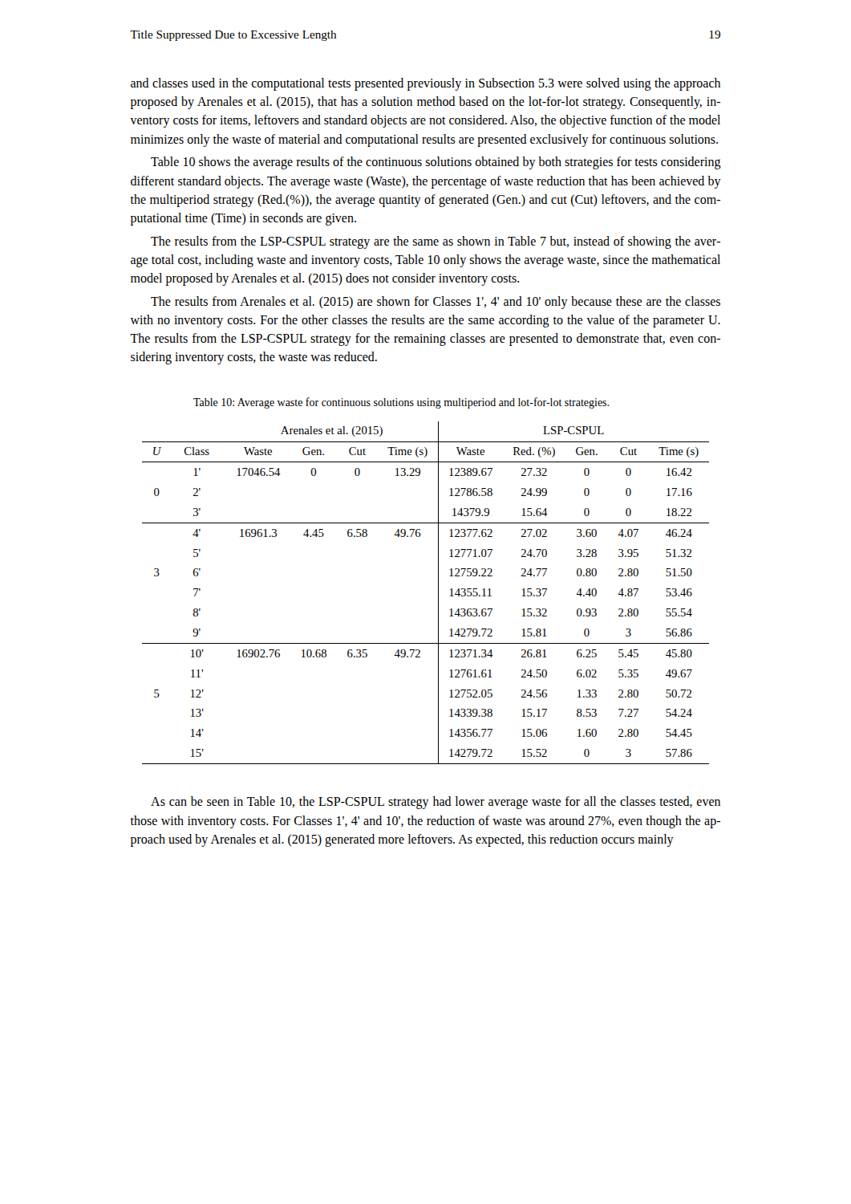Title Suppressed Due to Excessive Length 19
and classes used in the computational tests presented previously in Subsection 5.3 were solved using the approach proposed by Arenales et al. (2015), that has a solution method based on the lot-for-lot strategy. Consequently, inventory costs for items, leftovers and standard objects are not considered. Also, the objective function of the model minimizes only the waste of material and computational results are presented exclusively for continuous solutions.
Table 10 shows the average results of the continuous solutions obtained by both strategies for tests considering different standard objects. The average waste (Waste), the percentage of waste reduction that has been achieved by the multiperiod strategy (Red.(%)), the average quantity of generated (Gen.) and cut (Cut) leftovers, and the computational time (Time) in seconds are given.
The results from the LSP-CSPUL strategy are the same as shown in Table 7 but, instead of showing the average total cost, including waste and inventory costs, Table 10 only shows the average waste, since the mathematical model proposed by Arenales et al. (2015) does not consider inventory costs.
The results from Arenales et al. (2015) are shown for Classes 1', 4' and 10' only because these are the classes with no inventory costs. For the other classes the results are the same according to the value of the parameter U. The results from the LSP-CSPUL strategy for the remaining classes are presented to demonstrate that, even considering inventory costs, the waste was reduced.
Table 10: Average waste for continuous solutions using multiperiod and lot-for-lot strategies.
| | | Arenales et al. (2015) | LSP-CSPUL |
| --- | --- | --- | --- |
| U | Class | Waste | Gen. | Cut | Time (s) | Waste | Red. (%) | Gen. | Cut | Time (s) |
| | 1' | 17046.54 | 0 | 0 | 13.29 | 12389.67 | 27.32 | 0 | 0 | 16.42 |
| 0 | 2' | | | | | 12786.58 | 24.99 | 0 | 0 | 17.16 |
| | 3' | | | | | 14379.9 | 15.64 | 0 | 0 | 18.22 |
| | 4' | 16961.3 | 4.45 | 6.58 | 49.76 | 12377.62 | 27.02 | 3.60 | 4.07 | 46.24 |
| | 5' | | | | | 12771.07 | 24.70 | 3.28 | 3.95 | 51.32 |
| 3 | 6' | | | | | 12759.22 | 24.77 | 0.80 | 2.80 | 51.50 |
| | 7' | | | | | 14355.11 | 15.37 | 4.40 | 4.87 | 53.46 |
| | 8' | | | | | 14363.67 | 15.32 | 0.93 | 2.80 | 55.54 |
| | 9' | | | | | 14279.72 | 15.81 | 0 | 3 | 56.86 |
| | 10' | 16902.76 | 10.68 | 6.35 | 49.72 | 12371.34 | 26.81 | 6.25 | 5.45 | 45.80 |
| | 11' | | | | | 12761.61 | 24.50 | 6.02 | 5.35 | 49.67 |
| 5 | 12' | | | | | 12752.05 | 24.56 | 1.33 | 2.80 | 50.72 |
| | 13' | | | | | 14339.38 | 15.17 | 8.53 | 7.27 | 54.24 |
| | 14' | | | | | 14356.77 | 15.06 | 1.60 | 2.80 | 54.45 |
| | 15' | | | | | 14279.72 | 15.52 | 0 | 3 | 57.86 |
As can be seen in Table 10, the LSP-CSPUL strategy had lower average waste for all the classes tested, even those with inventory costs. For Classes 1', 4' and 10', the reduction of waste was around 27%, even though the approach used by Arenales et al. (2015) generated more leftovers. As expected, this reduction occurs mainly